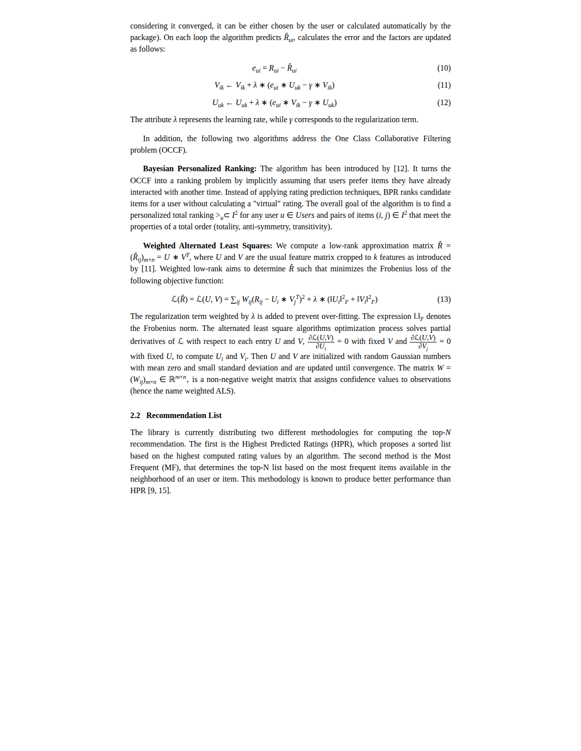considering it converged, it can be either chosen by the user or calculated automatically by the package). On each loop the algorithm predicts R̂ui, calculates the error and the factors are updated as follows:
eui = Rui − R̂ui (10)
Vik ← Vik + λ ∗ (eui ∗ Uuk − γ ∗ Vik) (11)
Uuk ← Uuk + λ ∗ (eui ∗ Vik − γ ∗ Uuk) (12)
The attribute λ represents the learning rate, while γ corresponds to the regularization term.
In addition, the following two algorithms address the One Class Collaborative Filtering problem (OCCF).
Bayesian Personalized Ranking: The algorithm has been introduced by [12]. It turns the OCCF into a ranking problem by implicitly assuming that users prefer items they have already interacted with another time. Instead of applying rating prediction techniques, BPR ranks candidate items for a user without calculating a "virtual" rating. The overall goal of the algorithm is to find a personalized total ranking >u⊂ I2 for any user u ∈ Users and pairs of items (i, j) ∈ I2 that meet the properties of a total order (totality, anti-symmetry, transitivity).
Weighted Alternated Least Squares: We compute a low-rank approximation matrix R̂ = (R̂ij)m×n = U ∗ VT, where U and V are the usual feature matrix cropped to k features as introduced by [11]. Weighted low-rank aims to determine R̂ such that minimizes the Frobenius loss of the following objective function:
ℒ(R̂) = ℒ(U, V) = ∑ij Wij(Rij − Ui ∗ VjT)2 + λ ∗ (‖Ui‖2F + ‖Vi‖2F) (13)
The regularization term weighted by λ is added to prevent over-fitting. The expression ‖.‖F denotes the Frobenius norm. The alternated least square algorithms optimization process solves partial derivatives of ℒ with respect to each entry U and V, ∂ℒ(U,V)∂Ui = 0 with fixed V and ∂ℒ(U,V)∂Vj = 0 with fixed U, to compute Ui and Vi. Then U and V are initialized with random Gaussian numbers with mean zero and small standard deviation and are updated until convergence. The matrix W = (Wij)m×n ∈ ℝm×n+ is a non-negative weight matrix that assigns confidence values to observations (hence the name weighted ALS).
2.2 Recommendation List
The library is currently distributing two different methodologies for computing the top-N recommendation. The first is the Highest Predicted Ratings (HPR), which proposes a sorted list based on the highest computed rating values by an algorithm. The second method is the Most Frequent (MF), that determines the top-N list based on the most frequent items available in the neighborhood of an user or item. This methodology is known to produce better performance than HPR [9, 15].